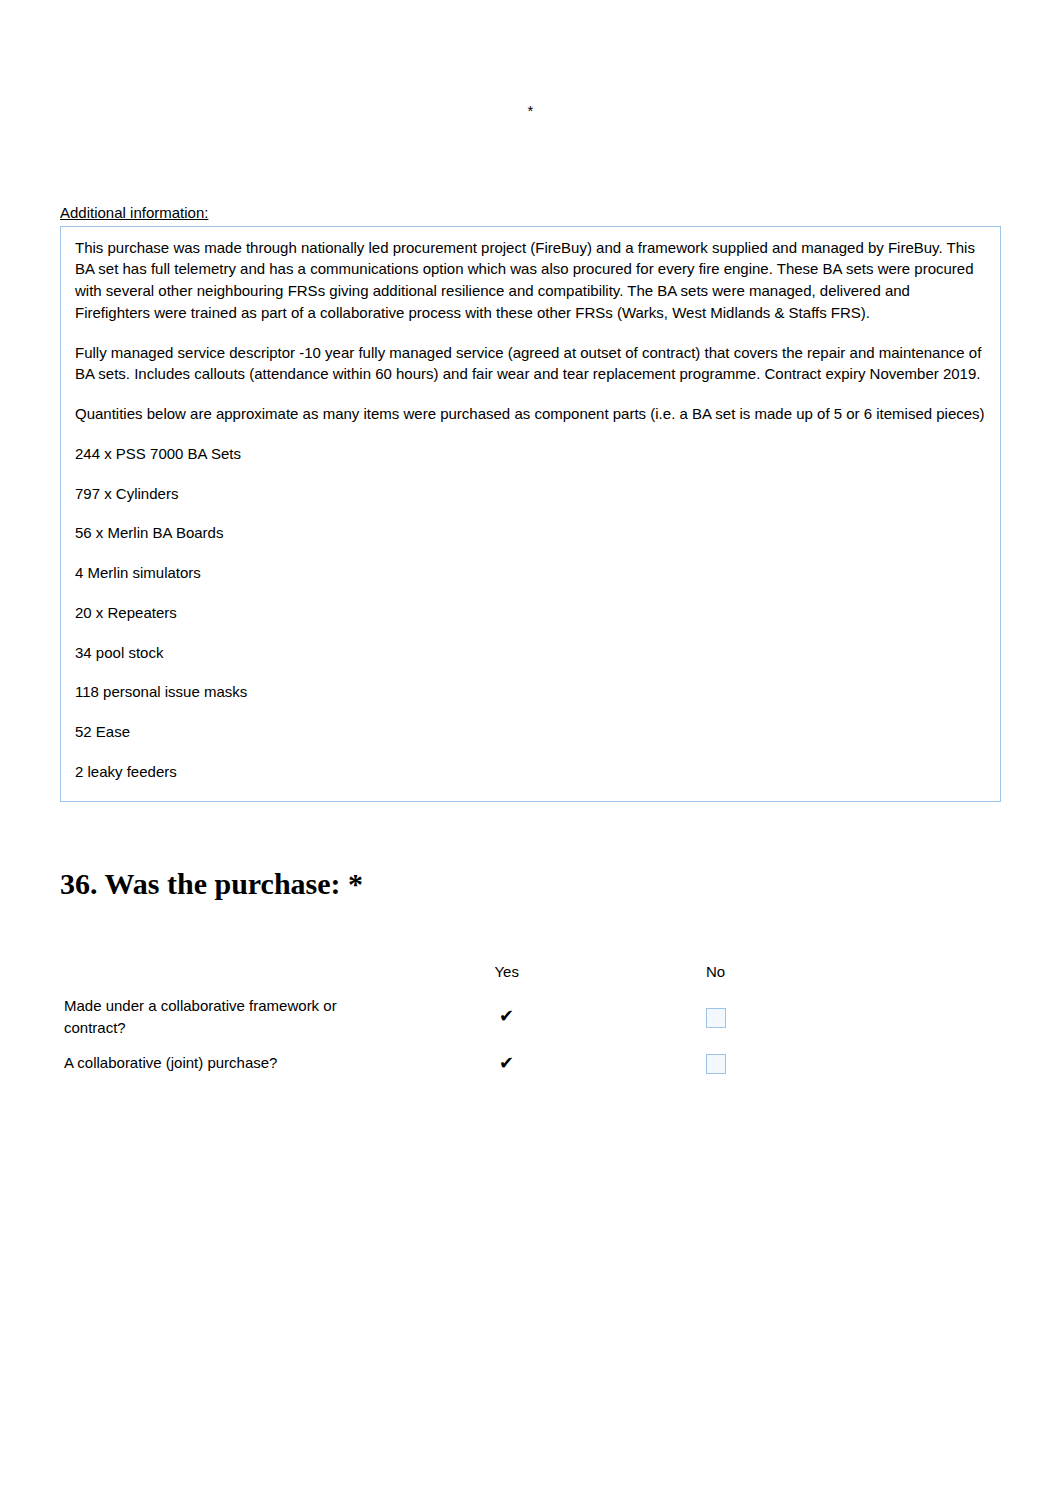*
Additional information:
This purchase was made through nationally led procurement project (FireBuy) and a framework supplied and managed by FireBuy. This BA set has full telemetry and has a communications option which was also procured for every fire engine. These BA sets were procured with several other neighbouring FRSs giving additional resilience and compatibility. The BA sets were managed, delivered and Firefighters were trained as part of a collaborative process with these other FRSs (Warks, West Midlands & Staffs FRS).
Fully managed service descriptor -10 year fully managed service (agreed at outset of contract) that covers the repair and maintenance of BA sets. Includes callouts (attendance within 60 hours) and fair wear and tear replacement programme. Contract expiry November 2019.
Quantities below are approximate as many items were purchased as component parts (i.e. a BA set is made up of 5 or 6 itemised pieces)
244 x PSS 7000 BA Sets
797 x Cylinders
56 x Merlin BA Boards
4 Merlin simulators
20 x Repeaters
34 pool stock
118 personal issue masks
52 Ease
2 leaky feeders
36. Was the purchase: *
| | Yes | No |
| --- | --- | --- |
| Made under a collaborative framework or contract? | ✔ | |
| A collaborative (joint) purchase? | ✔ | |